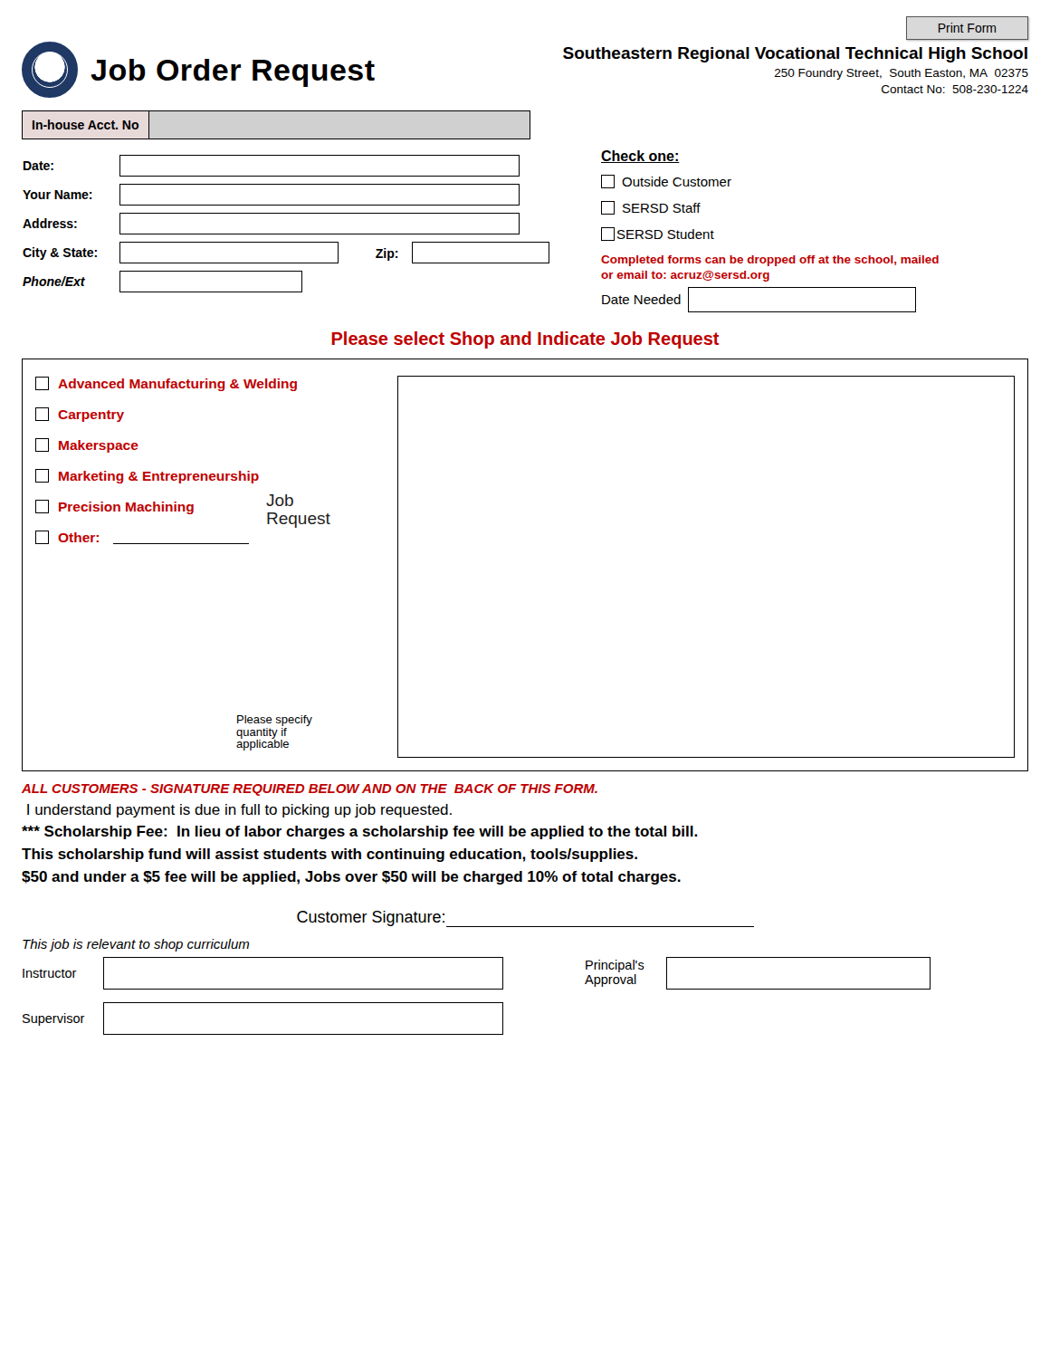Print Form
Job Order Request
Southeastern Regional Vocational Technical High School
250 Foundry Street, South Easton, MA 02375
Contact No: 508-230-1224
In-house Acct. No
| Date: | |
| Your Name: | |
| Address: | |
| City & State: | | Zip: | |
| Phone/Ext | |
Check one:
Outside Customer
SERSD Staff
SERSD Student
Completed forms can be dropped off at the school, mailed or email to: acruz@sersd.org
Date Needed
Please select Shop and Indicate Job Request
Advanced Manufacturing & Welding
Carpentry
Makerspace
Marketing & Entrepreneurship
Precision Machining
Other:
Job
Request
Please specify quantity if applicable
ALL CUSTOMERS - SIGNATURE REQUIRED BELOW AND ON THE BACK OF THIS FORM.
I understand payment is due in full to picking up job requested.
*** Scholarship Fee: In lieu of labor charges a scholarship fee will be applied to the total bill.
This scholarship fund will assist students with continuing education, tools/supplies.
$50 and under a $5 fee will be applied, Jobs over $50 will be charged 10% of total charges.
Customer Signature:
This job is relevant to shop curriculum
Instructor
Supervisor
Principal's
Approval